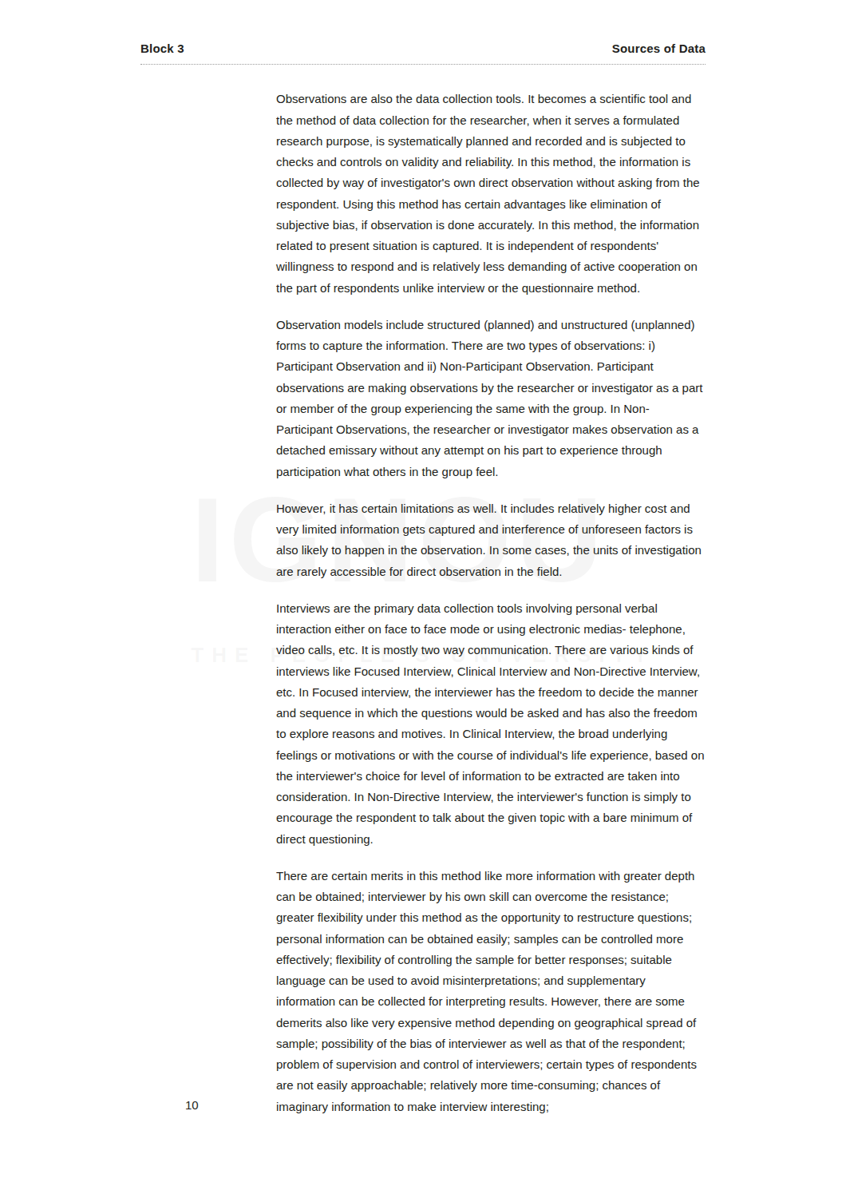IGNOU THE PEOPLE'S UNIVERSITY
Block 3
Sources of Data
Observations are also the data collection tools. It becomes a scientific tool and the method of data collection for the researcher, when it serves a formulated research purpose, is systematically planned and recorded and is subjected to checks and controls on validity and reliability. In this method, the information is collected by way of investigator's own direct observation without asking from the respondent. Using this method has certain advantages like elimination of subjective bias, if observation is done accurately. In this method, the information related to present situation is captured. It is independent of respondents' willingness to respond and is relatively less demanding of active cooperation on the part of respondents unlike interview or the questionnaire method.
Observation models include structured (planned) and unstructured (unplanned) forms to capture the information. There are two types of observations: i) Participant Observation and ii) Non-Participant Observation. Participant observations are making observations by the researcher or investigator as a part or member of the group experiencing the same with the group. In Non-Participant Observations, the researcher or investigator makes observation as a detached emissary without any attempt on his part to experience through participation what others in the group feel.
However, it has certain limitations as well. It includes relatively higher cost and very limited information gets captured and interference of unforeseen factors is also likely to happen in the observation. In some cases, the units of investigation are rarely accessible for direct observation in the field.
Interviews are the primary data collection tools involving personal verbal interaction either on face to face mode or using electronic medias- telephone, video calls, etc. It is mostly two way communication. There are various kinds of interviews like Focused Interview, Clinical Interview and Non-Directive Interview, etc. In Focused interview, the interviewer has the freedom to decide the manner and sequence in which the questions would be asked and has also the freedom to explore reasons and motives. In Clinical Interview, the broad underlying feelings or motivations or with the course of individual's life experience, based on the interviewer's choice for level of information to be extracted are taken into consideration. In Non-Directive Interview, the interviewer's function is simply to encourage the respondent to talk about the given topic with a bare minimum of direct questioning.
There are certain merits in this method like more information with greater depth can be obtained; interviewer by his own skill can overcome the resistance; greater flexibility under this method as the opportunity to restructure questions; personal information can be obtained easily; samples can be controlled more effectively; flexibility of controlling the sample for better responses; suitable language can be used to avoid misinterpretations; and supplementary information can be collected for interpreting results. However, there are some demerits also like very expensive method depending on geographical spread of sample; possibility of the bias of interviewer as well as that of the respondent; problem of supervision and control of interviewers; certain types of respondents are not easily approachable; relatively more time-consuming; chances of imaginary information to make interview interesting;
10